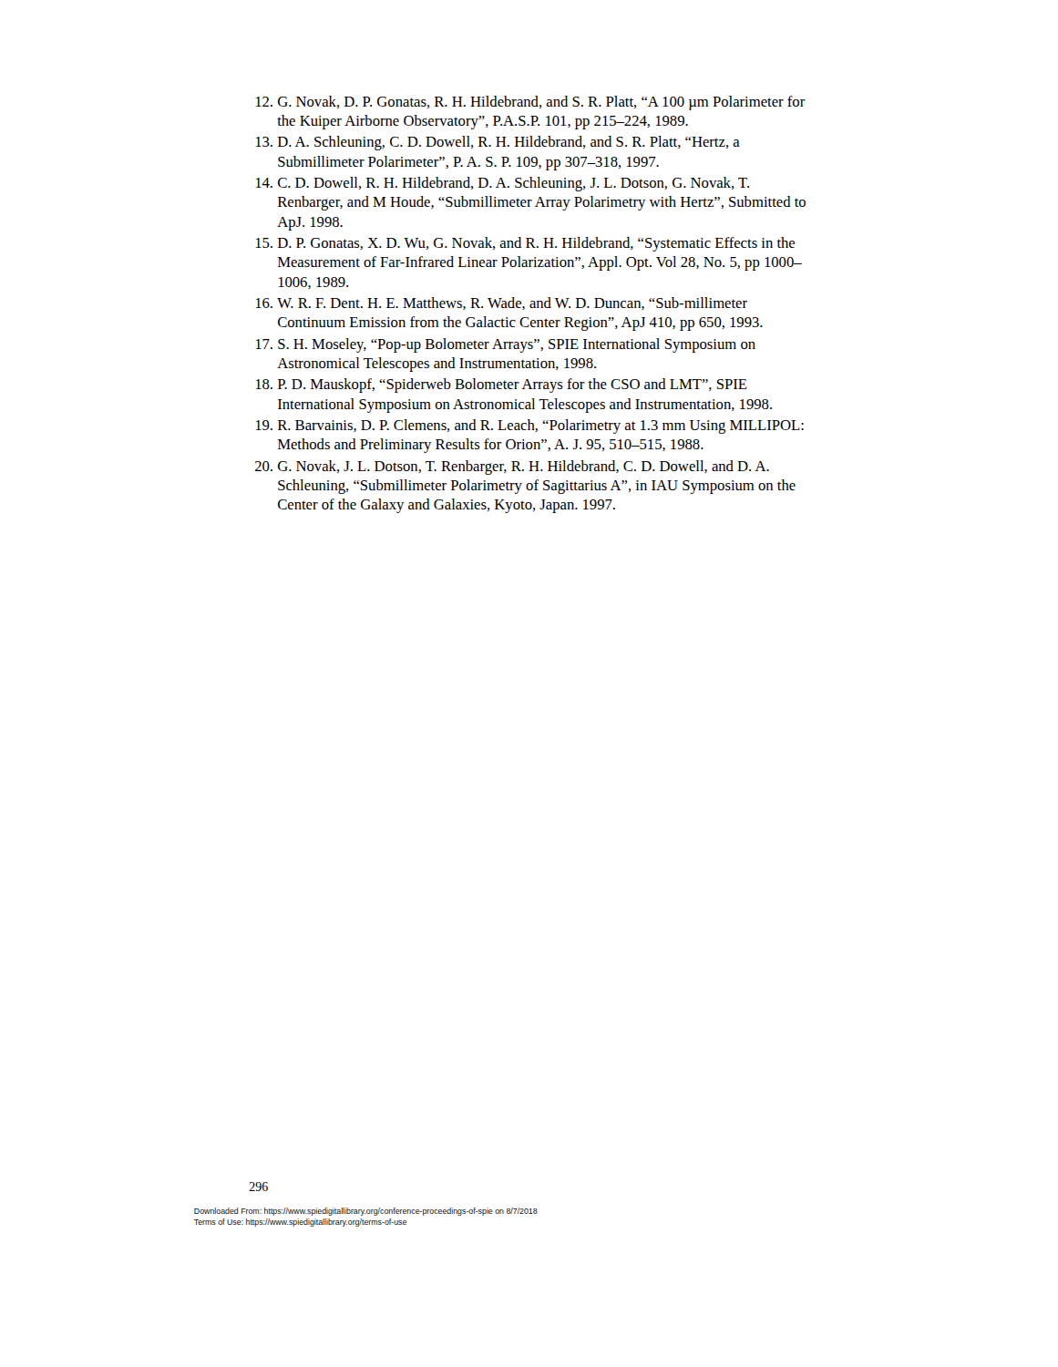12. G. Novak, D. P. Gonatas, R. H. Hildebrand, and S. R. Platt, “A 100 µm Polarimeter for the Kuiper Airborne Observatory”, P.A.S.P. 101, pp 215–224, 1989.
13. D. A. Schleuning, C. D. Dowell, R. H. Hildebrand, and S. R. Platt, “Hertz, a Submillimeter Polarimeter”, P. A. S. P. 109, pp 307–318, 1997.
14. C. D. Dowell, R. H. Hildebrand, D. A. Schleuning, J. L. Dotson, G. Novak, T. Renbarger, and M Houde, “Submillimeter Array Polarimetry with Hertz”, Submitted to ApJ. 1998.
15. D. P. Gonatas, X. D. Wu, G. Novak, and R. H. Hildebrand, “Systematic Effects in the Measurement of Far-Infrared Linear Polarization”, Appl. Opt. Vol 28, No. 5, pp 1000–1006, 1989.
16. W. R. F. Dent. H. E. Matthews, R. Wade, and W. D. Duncan, “Sub-millimeter Continuum Emission from the Galactic Center Region”, ApJ 410, pp 650, 1993.
17. S. H. Moseley, “Pop-up Bolometer Arrays”, SPIE International Symposium on Astronomical Telescopes and Instrumentation, 1998.
18. P. D. Mauskopf, “Spiderweb Bolometer Arrays for the CSO and LMT”, SPIE International Symposium on Astronomical Telescopes and Instrumentation, 1998.
19. R. Barvainis, D. P. Clemens, and R. Leach, “Polarimetry at 1.3 mm Using MILLIPOL: Methods and Preliminary Results for Orion”, A. J. 95, 510–515, 1988.
20. G. Novak, J. L. Dotson, T. Renbarger, R. H. Hildebrand, C. D. Dowell, and D. A. Schleuning, “Submillimeter Polarimetry of Sagittarius A”, in IAU Symposium on the Center of the Galaxy and Galaxies, Kyoto, Japan. 1997.
296
Downloaded From: https://www.spiedigitallibrary.org/conference-proceedings-of-spie on 8/7/2018
Terms of Use: https://www.spiedigitallibrary.org/terms-of-use